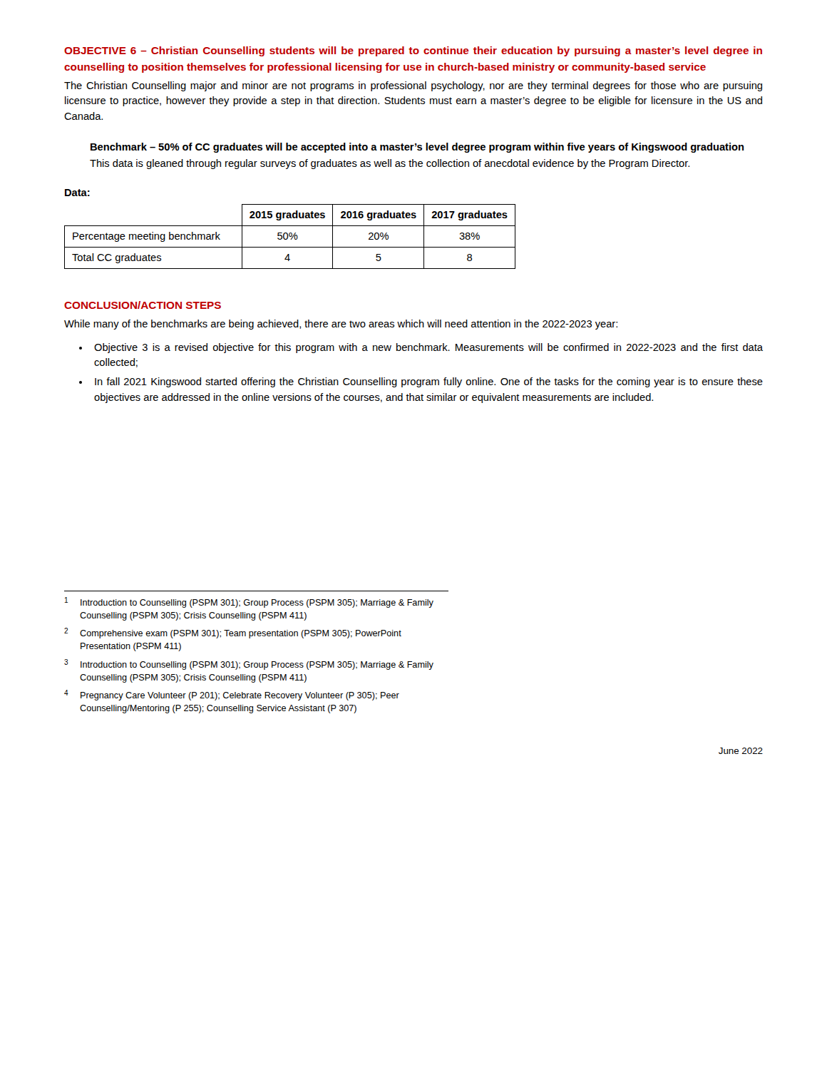OBJECTIVE 6 – Christian Counselling students will be prepared to continue their education by pursuing a master’s level degree in counselling to position themselves for professional licensing for use in church-based ministry or community-based service
The Christian Counselling major and minor are not programs in professional psychology, nor are they terminal degrees for those who are pursuing licensure to practice, however they provide a step in that direction. Students must earn a master’s degree to be eligible for licensure in the US and Canada.
Benchmark – 50% of CC graduates will be accepted into a master’s level degree program within five years of Kingswood graduation
This data is gleaned through regular surveys of graduates as well as the collection of anecdotal evidence by the Program Director.
Data:
| | 2015 graduates | 2016 graduates | 2017 graduates |
| --- | --- | --- | --- |
| Percentage meeting benchmark | 50% | 20% | 38% |
| Total CC graduates | 4 | 5 | 8 |
CONCLUSION/ACTION STEPS
While many of the benchmarks are being achieved, there are two areas which will need attention in the 2022-2023 year:
Objective 3 is a revised objective for this program with a new benchmark. Measurements will be confirmed in 2022-2023 and the first data collected;
In fall 2021 Kingswood started offering the Christian Counselling program fully online. One of the tasks for the coming year is to ensure these objectives are addressed in the online versions of the courses, and that similar or equivalent measurements are included.
Introduction to Counselling (PSPM 301); Group Process (PSPM 305); Marriage & Family Counselling (PSPM 305); Crisis Counselling (PSPM 411)
Comprehensive exam (PSPM 301); Team presentation (PSPM 305); PowerPoint Presentation (PSPM 411)
Introduction to Counselling (PSPM 301); Group Process (PSPM 305); Marriage & Family Counselling (PSPM 305); Crisis Counselling (PSPM 411)
Pregnancy Care Volunteer (P 201); Celebrate Recovery Volunteer (P 305); Peer Counselling/Mentoring (P 255); Counselling Service Assistant (P 307)
June 2022